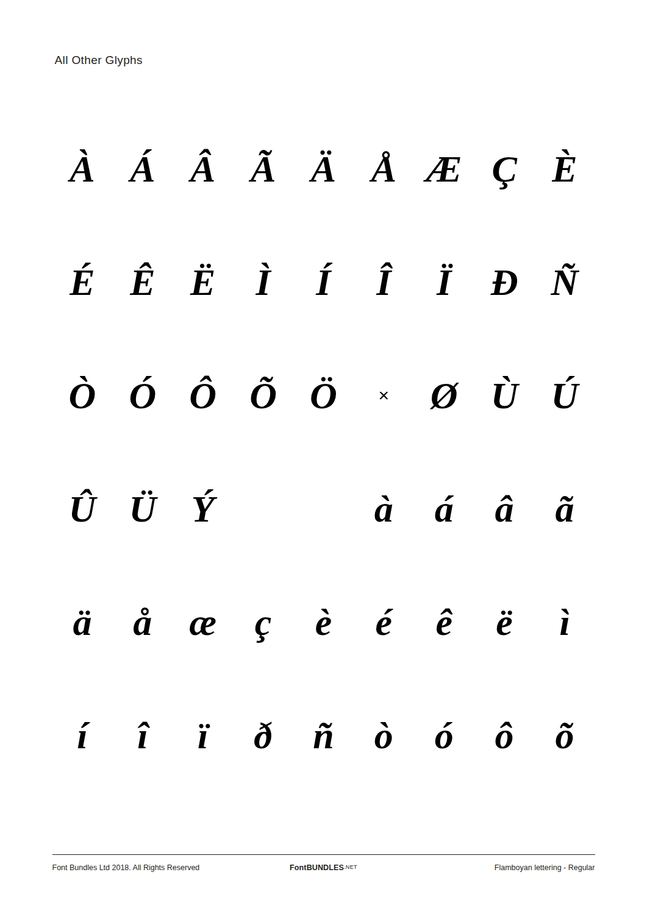All Other Glyphs
| À | Á | Â | Ã | Ä | Å | Æ | Ç | È |
| É | Ê | Ë | Ì | Í | Î | Ï | Ð | Ñ |
| Ò | Ó | Ô | Õ | Ö | × | Ø | Ù | Ú |
| Û | Ü | Ý | | | à | á | â | ã |
| ä | å | æ | ç | è | é | ê | ë | ì |
| í | î | ï | ð | ñ | ò | ó | ô | õ |
Font Bundles Ltd 2018. All Rights Reserved FontBUNDLES.NET Flamboyan lettering - Regular